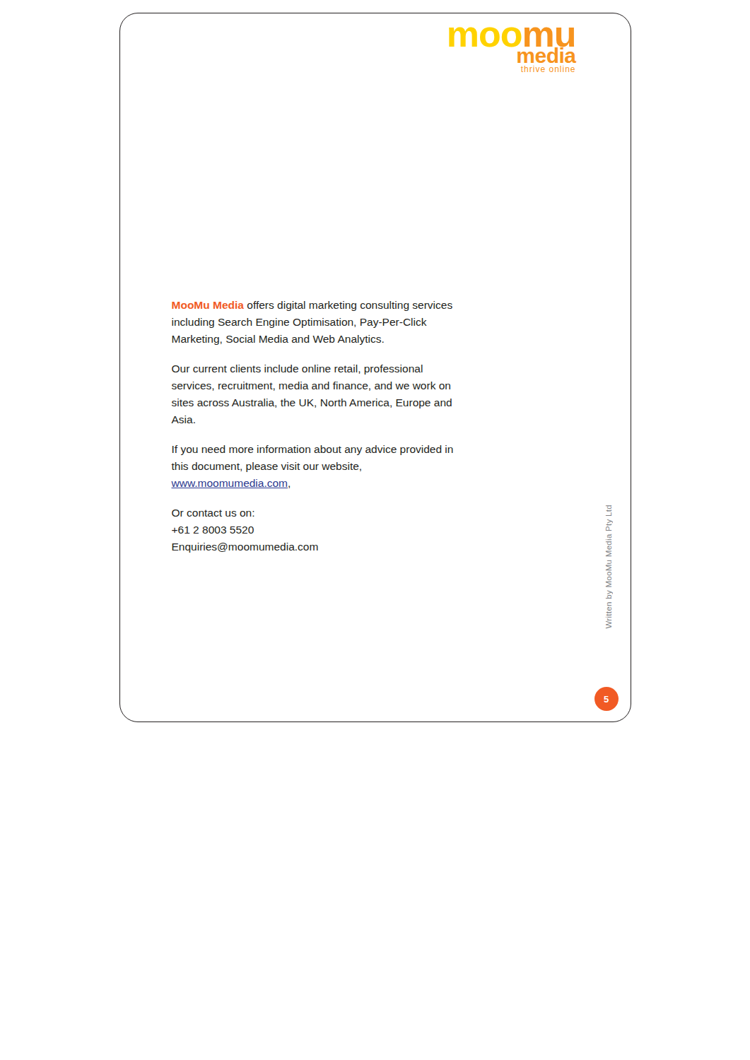moomu
media
thrive online
MooMu Media offers digital marketing consulting services including Search Engine Optimisation, Pay-Per-Click Marketing, Social Media and Web Analytics.
Our current clients include online retail, professional services, recruitment, media and finance, and we work on sites across Australia, the UK, North America, Europe and Asia.
If you need more information about any advice provided in this document, please visit our website, www.moomumedia.com,
Or contact us on:
+61 2 8003 5520
Enquiries@moomumedia.com
Written by MooMu Media Pty Ltd
5